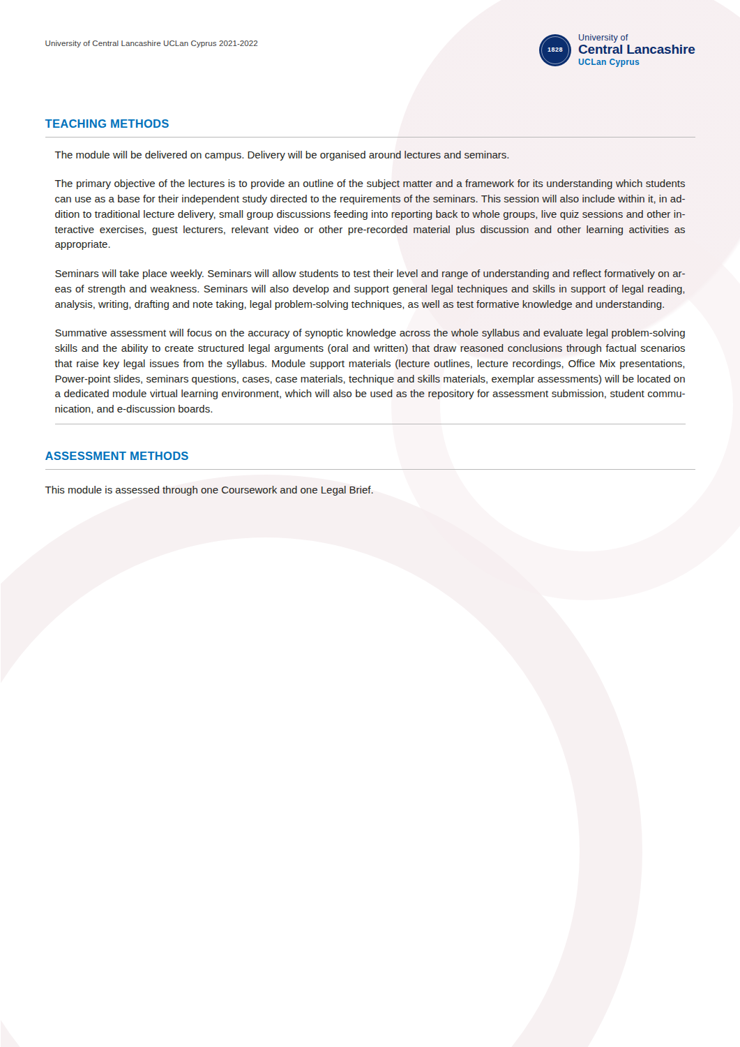University of Central Lancashire UCLan Cyprus 2021-2022
1828
University of Central Lancashire UCLan Cyprus
TEACHING METHODS
The module will be delivered on campus. Delivery will be organised around lectures and seminars.
The primary objective of the lectures is to provide an outline of the subject matter and a framework for its understanding which students can use as a base for their independent study directed to the requirements of the seminars. This session will also include within it, in addition to traditional lecture delivery, small group discussions feeding into reporting back to whole groups, live quiz sessions and other interactive exercises, guest lecturers, relevant video or other pre-recorded material plus discussion and other learning activities as appropriate.
Seminars will take place weekly. Seminars will allow students to test their level and range of understanding and reflect formatively on areas of strength and weakness. Seminars will also develop and support general legal techniques and skills in support of legal reading, analysis, writing, drafting and note taking, legal problem-solving techniques, as well as test formative knowledge and understanding.
Summative assessment will focus on the accuracy of synoptic knowledge across the whole syllabus and evaluate legal problem-solving skills and the ability to create structured legal arguments (oral and written) that draw reasoned conclusions through factual scenarios that raise key legal issues from the syllabus. Module support materials (lecture outlines, lecture recordings, Office Mix presentations, Power-point slides, seminars questions, cases, case materials, technique and skills materials, exemplar assessments) will be located on a dedicated module virtual learning environment, which will also be used as the repository for assessment submission, student communication, and e-discussion boards.
ASSESSMENT METHODS
This module is assessed through one Coursework and one Legal Brief.